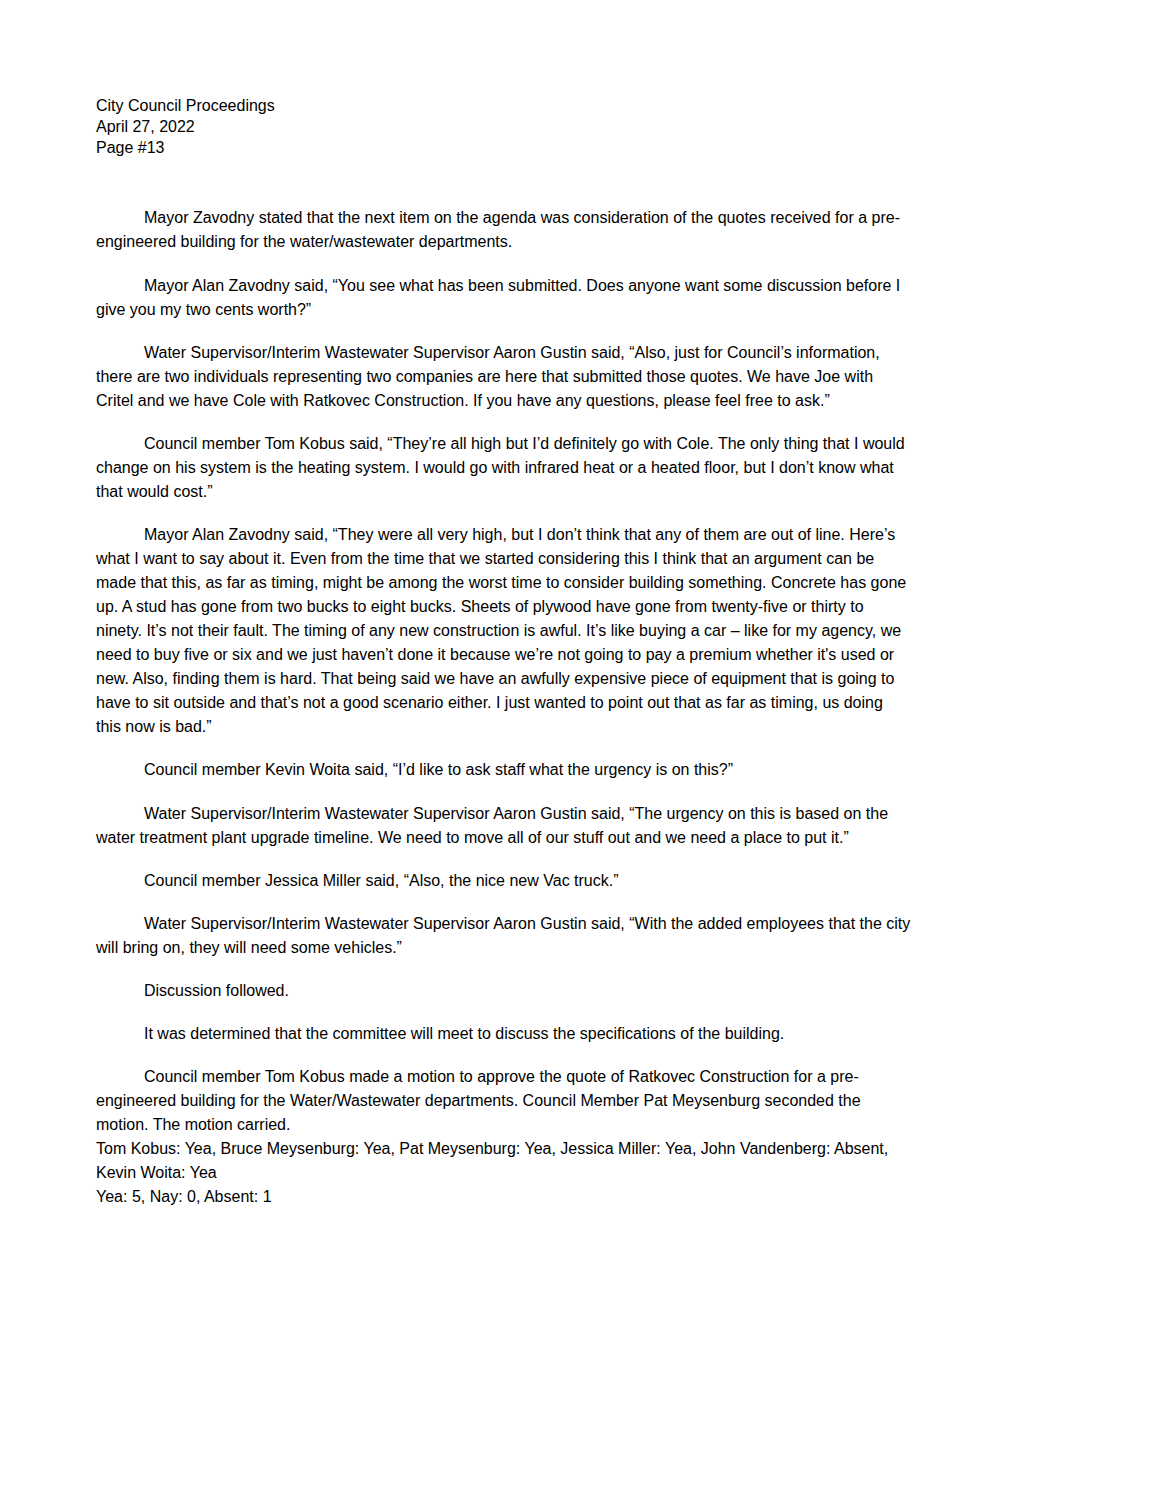City Council Proceedings
April 27, 2022
Page #13
Mayor Zavodny stated that the next item on the agenda was consideration of the quotes received for a pre-engineered building for the water/wastewater departments.
Mayor Alan Zavodny said, “You see what has been submitted. Does anyone want some discussion before I give you my two cents worth?”
Water Supervisor/Interim Wastewater Supervisor Aaron Gustin said, “Also, just for Council’s information, there are two individuals representing two companies are here that submitted those quotes. We have Joe with Critel and we have Cole with Ratkovec Construction. If you have any questions, please feel free to ask.”
Council member Tom Kobus said, “They’re all high but I’d definitely go with Cole. The only thing that I would change on his system is the heating system. I would go with infrared heat or a heated floor, but I don’t know what that would cost.”
Mayor Alan Zavodny said, “They were all very high, but I don’t think that any of them are out of line. Here’s what I want to say about it. Even from the time that we started considering this I think that an argument can be made that this, as far as timing, might be among the worst time to consider building something. Concrete has gone up. A stud has gone from two bucks to eight bucks. Sheets of plywood have gone from twenty-five or thirty to ninety. It’s not their fault. The timing of any new construction is awful. It’s like buying a car – like for my agency, we need to buy five or six and we just haven’t done it because we’re not going to pay a premium whether it's used or new. Also, finding them is hard. That being said we have an awfully expensive piece of equipment that is going to have to sit outside and that’s not a good scenario either. I just wanted to point out that as far as timing, us doing this now is bad.”
Council member Kevin Woita said, “I’d like to ask staff what the urgency is on this?”
Water Supervisor/Interim Wastewater Supervisor Aaron Gustin said, “The urgency on this is based on the water treatment plant upgrade timeline. We need to move all of our stuff out and we need a place to put it.”
Council member Jessica Miller said, “Also, the nice new Vac truck.”
Water Supervisor/Interim Wastewater Supervisor Aaron Gustin said, “With the added employees that the city will bring on, they will need some vehicles.”
Discussion followed.
It was determined that the committee will meet to discuss the specifications of the building.
Council member Tom Kobus made a motion to approve the quote of Ratkovec Construction for a pre-engineered building for the Water/Wastewater departments. Council Member Pat Meysenburg seconded the motion. The motion carried.
Tom Kobus: Yea, Bruce Meysenburg: Yea, Pat Meysenburg: Yea, Jessica Miller: Yea, John Vandenberg: Absent, Kevin Woita: Yea
Yea: 5, Nay: 0, Absent: 1